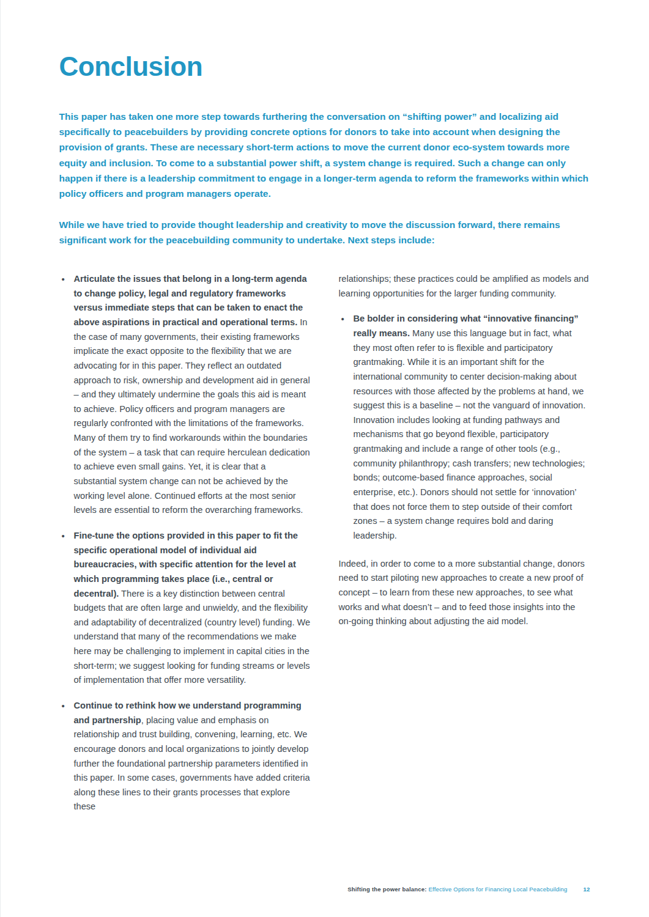Conclusion
This paper has taken one more step towards furthering the conversation on “shifting power” and localizing aid specifically to peacebuilders by providing concrete options for donors to take into account when designing the provision of grants. These are necessary short-term actions to move the current donor eco-system towards more equity and inclusion. To come to a substantial power shift, a system change is required. Such a change can only happen if there is a leadership commitment to engage in a longer-term agenda to reform the frameworks within which policy officers and program managers operate.
While we have tried to provide thought leadership and creativity to move the discussion forward, there remains significant work for the peacebuilding community to undertake. Next steps include:
Articulate the issues that belong in a long-term agenda to change policy, legal and regulatory frameworks versus immediate steps that can be taken to enact the above aspirations in practical and operational terms. In the case of many governments, their existing frameworks implicate the exact opposite to the flexibility that we are advocating for in this paper. They reflect an outdated approach to risk, ownership and development aid in general – and they ultimately undermine the goals this aid is meant to achieve. Policy officers and program managers are regularly confronted with the limitations of the frameworks. Many of them try to find workarounds within the boundaries of the system – a task that can require herculean dedication to achieve even small gains. Yet, it is clear that a substantial system change can not be achieved by the working level alone. Continued efforts at the most senior levels are essential to reform the overarching frameworks.
Fine-tune the options provided in this paper to fit the specific operational model of individual aid bureaucracies, with specific attention for the level at which programming takes place (i.e., central or decentral). There is a key distinction between central budgets that are often large and unwieldy, and the flexibility and adaptability of decentralized (country level) funding. We understand that many of the recommendations we make here may be challenging to implement in capital cities in the short-term; we suggest looking for funding streams or levels of implementation that offer more versatility.
Continue to rethink how we understand programming and partnership, placing value and emphasis on relationship and trust building, convening, learning, etc. We encourage donors and local organizations to jointly develop further the foundational partnership parameters identified in this paper. In some cases, governments have added criteria along these lines to their grants processes that explore these
relationships; these practices could be amplified as models and learning opportunities for the larger funding community.
Be bolder in considering what “innovative financing” really means. Many use this language but in fact, what they most often refer to is flexible and participatory grantmaking. While it is an important shift for the international community to center decision-making about resources with those affected by the problems at hand, we suggest this is a baseline – not the vanguard of innovation. Innovation includes looking at funding pathways and mechanisms that go beyond flexible, participatory grantmaking and include a range of other tools (e.g., community philanthropy; cash transfers; new technologies; bonds; outcome-based finance approaches, social enterprise, etc.). Donors should not settle for ‘innovation’ that does not force them to step outside of their comfort zones – a system change requires bold and daring leadership.
Indeed, in order to come to a more substantial change, donors need to start piloting new approaches to create a new proof of concept – to learn from these new approaches, to see what works and what doesn’t – and to feed those insights into the on-going thinking about adjusting the aid model.
Shifting the power balance: Effective Options for Financing Local Peacebuilding 12